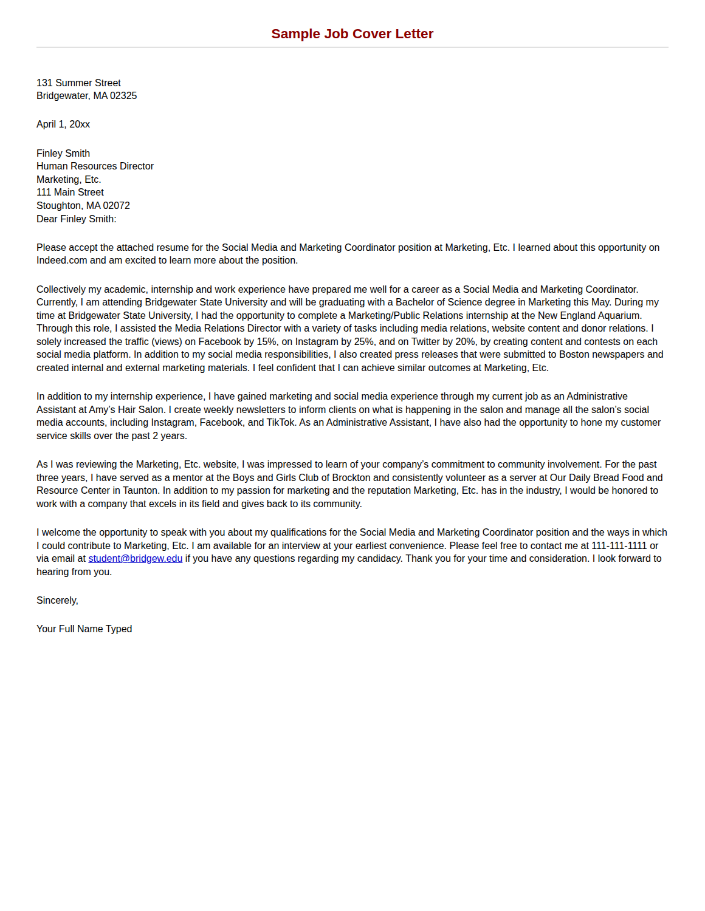Sample Job Cover Letter
131 Summer Street
Bridgewater, MA 02325
April 1, 20xx
Finley Smith
Human Resources Director
Marketing, Etc.
111 Main Street
Stoughton, MA 02072
Dear Finley Smith:
Please accept the attached resume for the Social Media and Marketing Coordinator position at Marketing, Etc. I learned about this opportunity on Indeed.com and am excited to learn more about the position.
Collectively my academic, internship and work experience have prepared me well for a career as a Social Media and Marketing Coordinator. Currently, I am attending Bridgewater State University and will be graduating with a Bachelor of Science degree in Marketing this May. During my time at Bridgewater State University, I had the opportunity to complete a Marketing/Public Relations internship at the New England Aquarium. Through this role, I assisted the Media Relations Director with a variety of tasks including media relations, website content and donor relations. I solely increased the traffic (views) on Facebook by 15%, on Instagram by 25%, and on Twitter by 20%, by creating content and contests on each social media platform. In addition to my social media responsibilities, I also created press releases that were submitted to Boston newspapers and created internal and external marketing materials. I feel confident that I can achieve similar outcomes at Marketing, Etc.
In addition to my internship experience, I have gained marketing and social media experience through my current job as an Administrative Assistant at Amy’s Hair Salon. I create weekly newsletters to inform clients on what is happening in the salon and manage all the salon’s social media accounts, including Instagram, Facebook, and TikTok. As an Administrative Assistant, I have also had the opportunity to hone my customer service skills over the past 2 years.
As I was reviewing the Marketing, Etc. website, I was impressed to learn of your company’s commitment to community involvement. For the past three years, I have served as a mentor at the Boys and Girls Club of Brockton and consistently volunteer as a server at Our Daily Bread Food and Resource Center in Taunton. In addition to my passion for marketing and the reputation Marketing, Etc. has in the industry, I would be honored to work with a company that excels in its field and gives back to its community.
I welcome the opportunity to speak with you about my qualifications for the Social Media and Marketing Coordinator position and the ways in which I could contribute to Marketing, Etc. I am available for an interview at your earliest convenience. Please feel free to contact me at 111-111-1111 or via email at student@bridgew.edu if you have any questions regarding my candidacy. Thank you for your time and consideration. I look forward to hearing from you.
Sincerely,
Your Full Name Typed